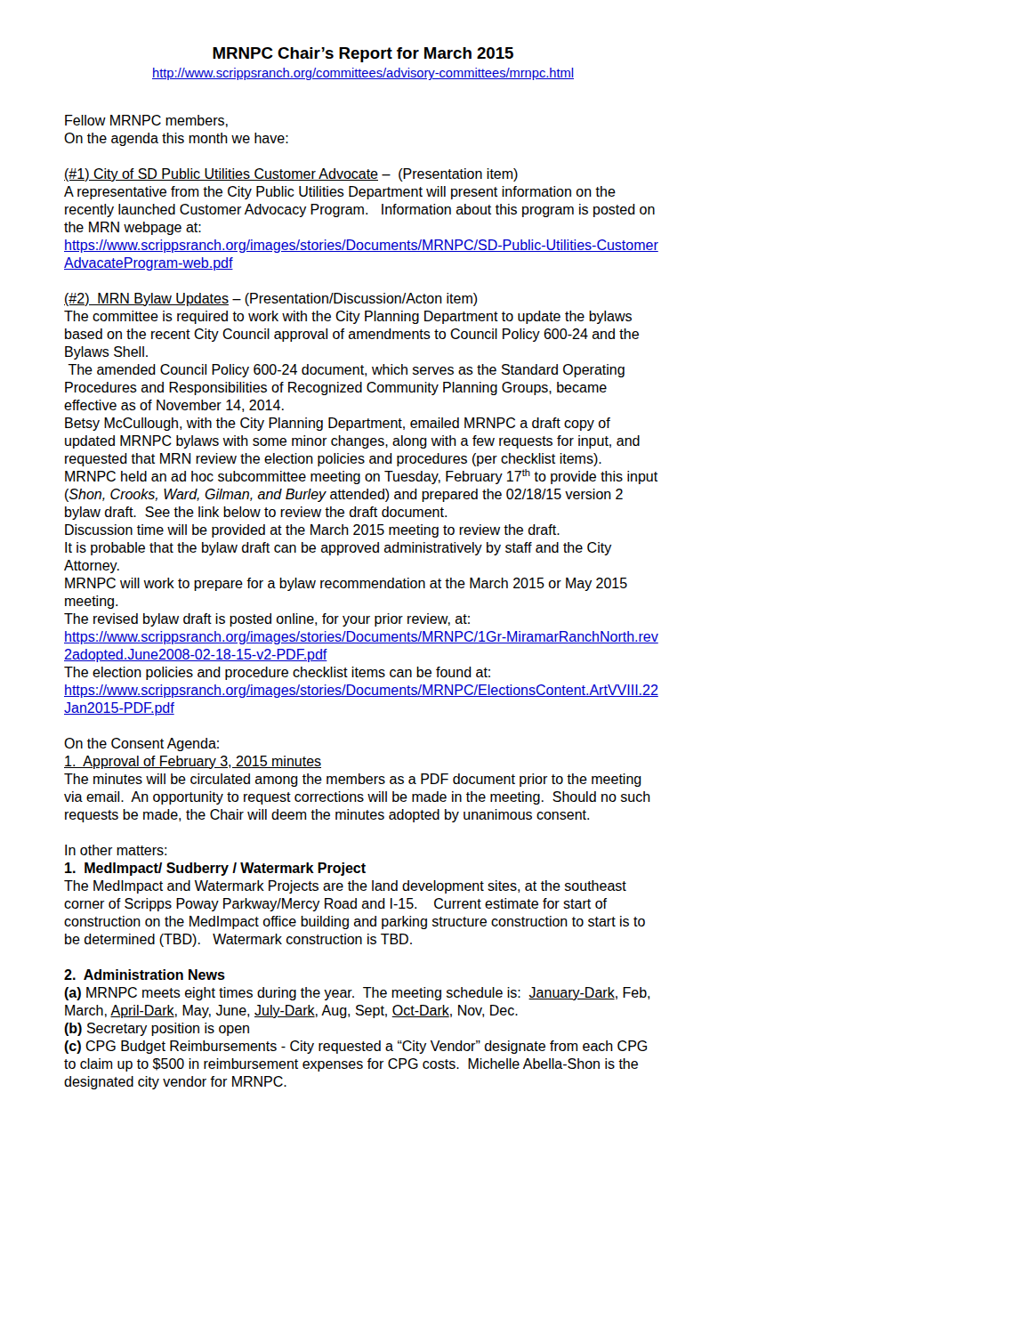MRNPC Chair’s Report for March 2015
http://www.scrippsranch.org/committees/advisory-committees/mrnpc.html
Fellow MRNPC members,
On the agenda this month we have:
(#1) City of SD Public Utilities Customer Advocate – (Presentation item)
A representative from the City Public Utilities Department will present information on the recently launched Customer Advocacy Program. Information about this program is posted on the MRN webpage at:
https://www.scrippsranch.org/images/stories/Documents/MRNPC/SD-Public-Utilities-CustomerAdvacateProgram-web.pdf
(#2) MRN Bylaw Updates – (Presentation/Discussion/Acton item)
The committee is required to work with the City Planning Department to update the bylaws based on the recent City Council approval of amendments to Council Policy 600-24 and the Bylaws Shell.
The amended Council Policy 600-24 document, which serves as the Standard Operating Procedures and Responsibilities of Recognized Community Planning Groups, became effective as of November 14, 2014.
Betsy McCullough, with the City Planning Department, emailed MRNPC a draft copy of updated MRNPC bylaws with some minor changes, along with a few requests for input, and requested that MRN review the election policies and procedures (per checklist items). MRNPC held an ad hoc subcommittee meeting on Tuesday, February 17th to provide this input (Shon, Crooks, Ward, Gilman, and Burley attended) and prepared the 02/18/15 version 2 bylaw draft. See the link below to review the draft document.
Discussion time will be provided at the March 2015 meeting to review the draft.
It is probable that the bylaw draft can be approved administratively by staff and the City Attorney.
MRNPC will work to prepare for a bylaw recommendation at the March 2015 or May 2015 meeting.
The revised bylaw draft is posted online, for your prior review, at:
https://www.scrippsranch.org/images/stories/Documents/MRNPC/1Gr-MiramarRanchNorth.rev2adopted.June2008-02-18-15-v2-PDF.pdf
The election policies and procedure checklist items can be found at:
https://www.scrippsranch.org/images/stories/Documents/MRNPC/ElectionsContent.ArtVVIII.22Jan2015-PDF.pdf
On the Consent Agenda:
1. Approval of February 3, 2015 minutes
The minutes will be circulated among the members as a PDF document prior to the meeting via email. An opportunity to request corrections will be made in the meeting. Should no such requests be made, the Chair will deem the minutes adopted by unanimous consent.
In other matters:
1. MedImpact/ Sudberry / Watermark Project
The MedImpact and Watermark Projects are the land development sites, at the southeast corner of Scripps Poway Parkway/Mercy Road and I-15. Current estimate for start of construction on the MedImpact office building and parking structure construction to start is to be determined (TBD). Watermark construction is TBD.
2. Administration News
(a) MRNPC meets eight times during the year. The meeting schedule is: January-Dark, Feb, March, April-Dark, May, June, July-Dark, Aug, Sept, Oct-Dark, Nov, Dec.
(b) Secretary position is open
(c) CPG Budget Reimbursements - City requested a “City Vendor” designate from each CPG to claim up to $500 in reimbursement expenses for CPG costs. Michelle Abella-Shon is the designated city vendor for MRNPC.